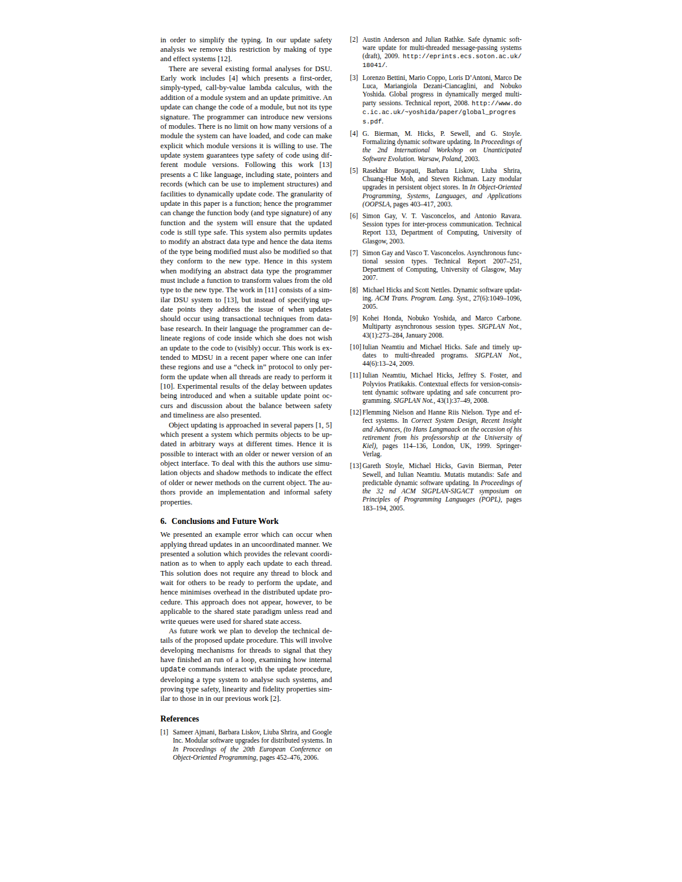in order to simplify the typing. In our update safety analysis we remove this restriction by making of type and effect systems [12].
There are several existing formal analyses for DSU. Early work includes [4] which presents a first-order, simply-typed, call-by-value lambda calculus, with the addition of a module system and an update primitive. An update can change the code of a module, but not its type signature. The programmer can introduce new versions of modules. There is no limit on how many versions of a module the system can have loaded, and code can make explicit which module versions it is willing to use. The update system guarantees type safety of code using different module versions. Following this work [13] presents a C like language, including state, pointers and records (which can be use to implement structures) and facilities to dynamically update code. The granularity of update in this paper is a function; hence the programmer can change the function body (and type signature) of any function and the system will ensure that the updated code is still type safe. This system also permits updates to modify an abstract data type and hence the data items of the type being modified must also be modified so that they conform to the new type. Hence in this system when modifying an abstract data type the programmer must include a function to transform values from the old type to the new type. The work in [11] consists of a similar DSU system to [13], but instead of specifying update points they address the issue of when updates should occur using transactional techniques from database research. In their language the programmer can delineate regions of code inside which she does not wish an update to the code to (visibly) occur. This work is extended to MDSU in a recent paper where one can infer these regions and use a “check in” protocol to only perform the update when all threads are ready to perform it [10]. Experimental results of the delay between updates being introduced and when a suitable update point occurs and discussion about the balance between safety and timeliness are also presented.
Object updating is approached in several papers [1, 5] which present a system which permits objects to be updated in arbitrary ways at different times. Hence it is possible to interact with an older or newer version of an object interface. To deal with this the authors use simulation objects and shadow methods to indicate the effect of older or newer methods on the current object. The authors provide an implementation and informal safety properties.
6. Conclusions and Future Work
We presented an example error which can occur when applying thread updates in an uncoordinated manner. We presented a solution which provides the relevant coordination as to when to apply each update to each thread. This solution does not require any thread to block and wait for others to be ready to perform the update, and hence minimises overhead in the distributed update procedure. This approach does not appear, however, to be applicable to the shared state paradigm unless read and write queues were used for shared state access.
As future work we plan to develop the technical details of the proposed update procedure. This will involve developing mechanisms for threads to signal that they have finished an run of a loop, examining how internal update commands interact with the update procedure, developing a type system to analyse such systems, and proving type safety, linearity and fidelity properties similar to those in in our previous work [2].
References
Sameer Ajmani, Barbara Liskov, Liuba Shrira, and Google Inc. Modular software upgrades for distributed systems. In In Proceedings of the 20th European Conference on Object-Oriented Programming, pages 452–476, 2006.
Austin Anderson and Julian Rathke. Safe dynamic software update for multi-threaded message-passing systems (draft), 2009. http://eprints.ecs.soton.ac.uk/18041/.
Lorenzo Bettini, Mario Coppo, Loris D’Antoni, Marco De Luca, Mariangiola Dezani-Ciancaglini, and Nobuko Yoshida. Global progress in dynamically merged multiparty sessions. Technical report, 2008. http://www.doc.ic.ac.uk/~yoshida/paper/global_progress.pdf.
G. Bierman, M. Hicks, P. Sewell, and G. Stoyle. Formalizing dynamic software updating. In Proceedings of the 2nd International Workshop on Unanticipated Software Evolution. Warsaw, Poland, 2003.
Rasekhar Boyapati, Barbara Liskov, Liuba Shrira, Chuang-Hue Moh, and Steven Richman. Lazy modular upgrades in persistent object stores. In In Object-Oriented Programming, Systems, Languages, and Applications (OOPSLA, pages 403–417, 2003.
Simon Gay, V. T. Vasconcelos, and Antonio Ravara. Session types for inter-process communication. Technical Report 133, Department of Computing, University of Glasgow, 2003.
Simon Gay and Vasco T. Vasconcelos. Asynchronous functional session types. Technical Report 2007–251, Department of Computing, University of Glasgow, May 2007.
Michael Hicks and Scott Nettles. Dynamic software updating. ACM Trans. Program. Lang. Syst., 27(6):1049–1096, 2005.
Kohei Honda, Nobuko Yoshida, and Marco Carbone. Multiparty asynchronous session types. SIGPLAN Not., 43(1):273–284, January 2008.
Iulian Neamtiu and Michael Hicks. Safe and timely updates to multi-threaded programs. SIGPLAN Not., 44(6):13–24, 2009.
Iulian Neamtiu, Michael Hicks, Jeffrey S. Foster, and Polyvios Pratikakis. Contextual effects for version-consistent dynamic software updating and safe concurrent programming. SIGPLAN Not., 43(1):37–49, 2008.
Flemming Nielson and Hanne Riis Nielson. Type and effect systems. In Correct System Design, Recent Insight and Advances, (to Hans Langmaack on the occasion of his retirement from his professorship at the University of Kiel), pages 114–136, London, UK, 1999. Springer-Verlag.
Gareth Stoyle, Michael Hicks, Gavin Bierman, Peter Sewell, and Iulian Neamtiu. Mutatis mutandis: Safe and predictable dynamic software updating. In Proceedings of the 32 nd ACM SIGPLAN-SIGACT symposium on Principles of Programming Languages (POPL), pages 183–194, 2005.